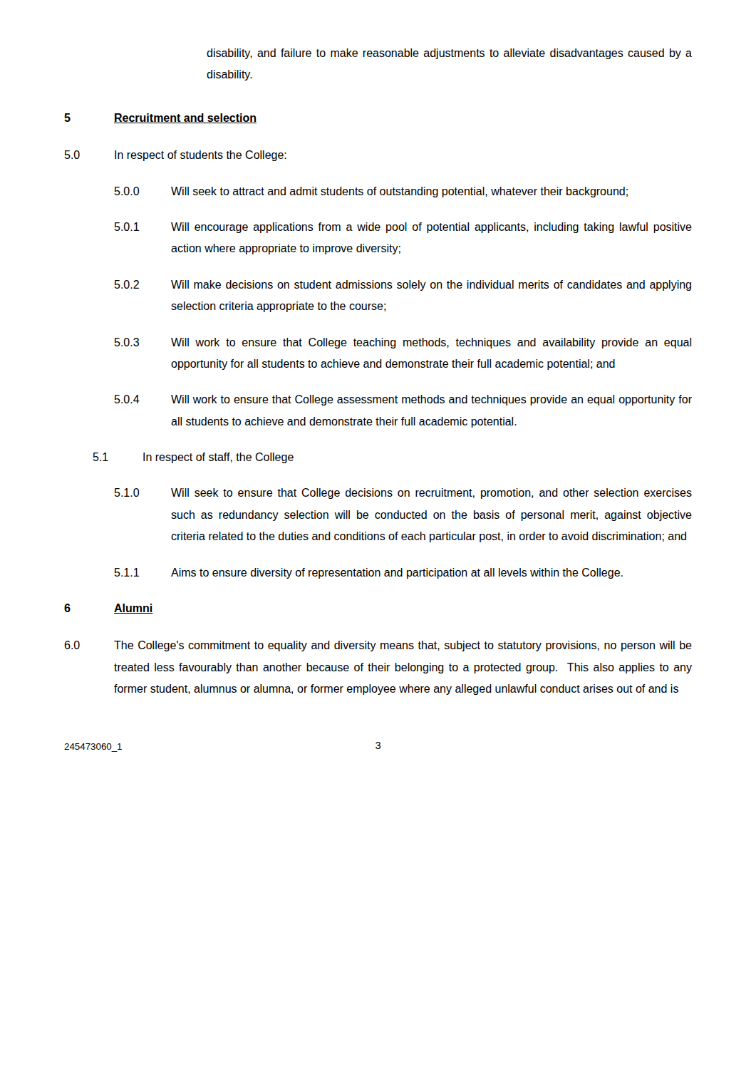disability, and failure to make reasonable adjustments to alleviate disadvantages caused by a disability.
5 Recruitment and selection
5.0 In respect of students the College:
5.0.0 Will seek to attract and admit students of outstanding potential, whatever their background;
5.0.1 Will encourage applications from a wide pool of potential applicants, including taking lawful positive action where appropriate to improve diversity;
5.0.2 Will make decisions on student admissions solely on the individual merits of candidates and applying selection criteria appropriate to the course;
5.0.3 Will work to ensure that College teaching methods, techniques and availability provide an equal opportunity for all students to achieve and demonstrate their full academic potential; and
5.0.4 Will work to ensure that College assessment methods and techniques provide an equal opportunity for all students to achieve and demonstrate their full academic potential.
5.1 In respect of staff, the College
5.1.0 Will seek to ensure that College decisions on recruitment, promotion, and other selection exercises such as redundancy selection will be conducted on the basis of personal merit, against objective criteria related to the duties and conditions of each particular post, in order to avoid discrimination; and
5.1.1 Aims to ensure diversity of representation and participation at all levels within the College.
6 Alumni
6.0 The College's commitment to equality and diversity means that, subject to statutory provisions, no person will be treated less favourably than another because of their belonging to a protected group. This also applies to any former student, alumnus or alumna, or former employee where any alleged unlawful conduct arises out of and is
245473060_1
3